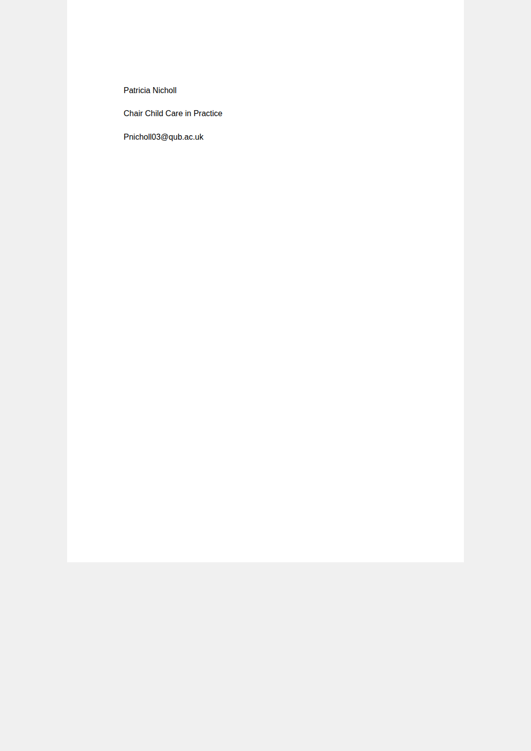Patricia Nicholl
Chair Child Care in Practice
Pnicholl03@qub.ac.uk